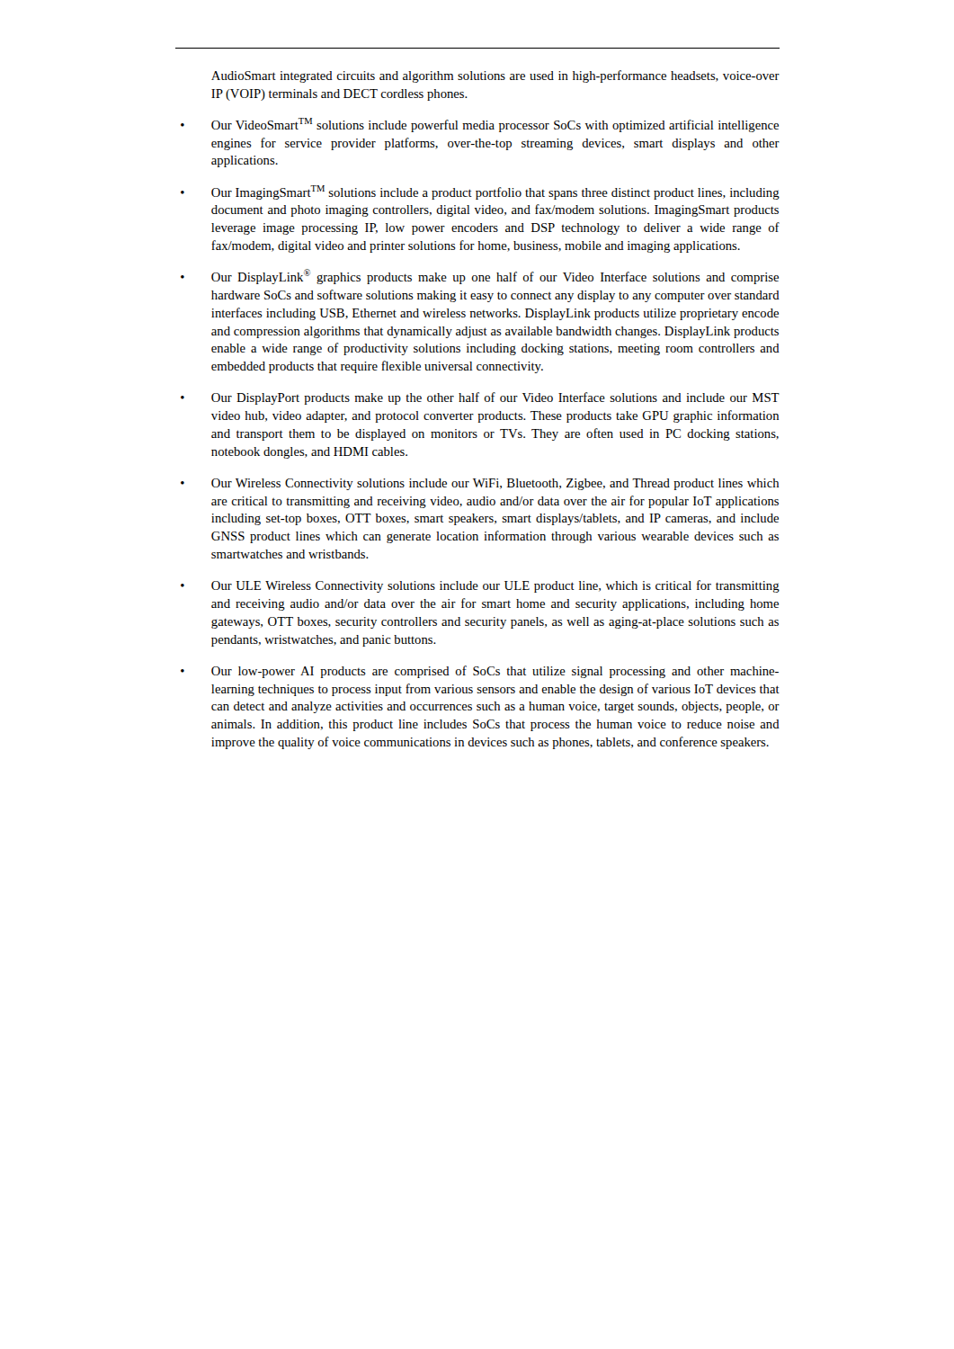AudioSmart integrated circuits and algorithm solutions are used in high-performance headsets, voice-over IP (VOIP) terminals and DECT cordless phones.
Our VideoSmartTM solutions include powerful media processor SoCs with optimized artificial intelligence engines for service provider platforms, over-the-top streaming devices, smart displays and other applications.
Our ImagingSmartTM solutions include a product portfolio that spans three distinct product lines, including document and photo imaging controllers, digital video, and fax/modem solutions. ImagingSmart products leverage image processing IP, low power encoders and DSP technology to deliver a wide range of fax/modem, digital video and printer solutions for home, business, mobile and imaging applications.
Our DisplayLink® graphics products make up one half of our Video Interface solutions and comprise hardware SoCs and software solutions making it easy to connect any display to any computer over standard interfaces including USB, Ethernet and wireless networks. DisplayLink products utilize proprietary encode and compression algorithms that dynamically adjust as available bandwidth changes. DisplayLink products enable a wide range of productivity solutions including docking stations, meeting room controllers and embedded products that require flexible universal connectivity.
Our DisplayPort products make up the other half of our Video Interface solutions and include our MST video hub, video adapter, and protocol converter products. These products take GPU graphic information and transport them to be displayed on monitors or TVs. They are often used in PC docking stations, notebook dongles, and HDMI cables.
Our Wireless Connectivity solutions include our WiFi, Bluetooth, Zigbee, and Thread product lines which are critical to transmitting and receiving video, audio and/or data over the air for popular IoT applications including set-top boxes, OTT boxes, smart speakers, smart displays/tablets, and IP cameras, and include GNSS product lines which can generate location information through various wearable devices such as smartwatches and wristbands.
Our ULE Wireless Connectivity solutions include our ULE product line, which is critical for transmitting and receiving audio and/or data over the air for smart home and security applications, including home gateways, OTT boxes, security controllers and security panels, as well as aging-at-place solutions such as pendants, wristwatches, and panic buttons.
Our low-power AI products are comprised of SoCs that utilize signal processing and other machine-learning techniques to process input from various sensors and enable the design of various IoT devices that can detect and analyze activities and occurrences such as a human voice, target sounds, objects, people, or animals. In addition, this product line includes SoCs that process the human voice to reduce noise and improve the quality of voice communications in devices such as phones, tablets, and conference speakers.